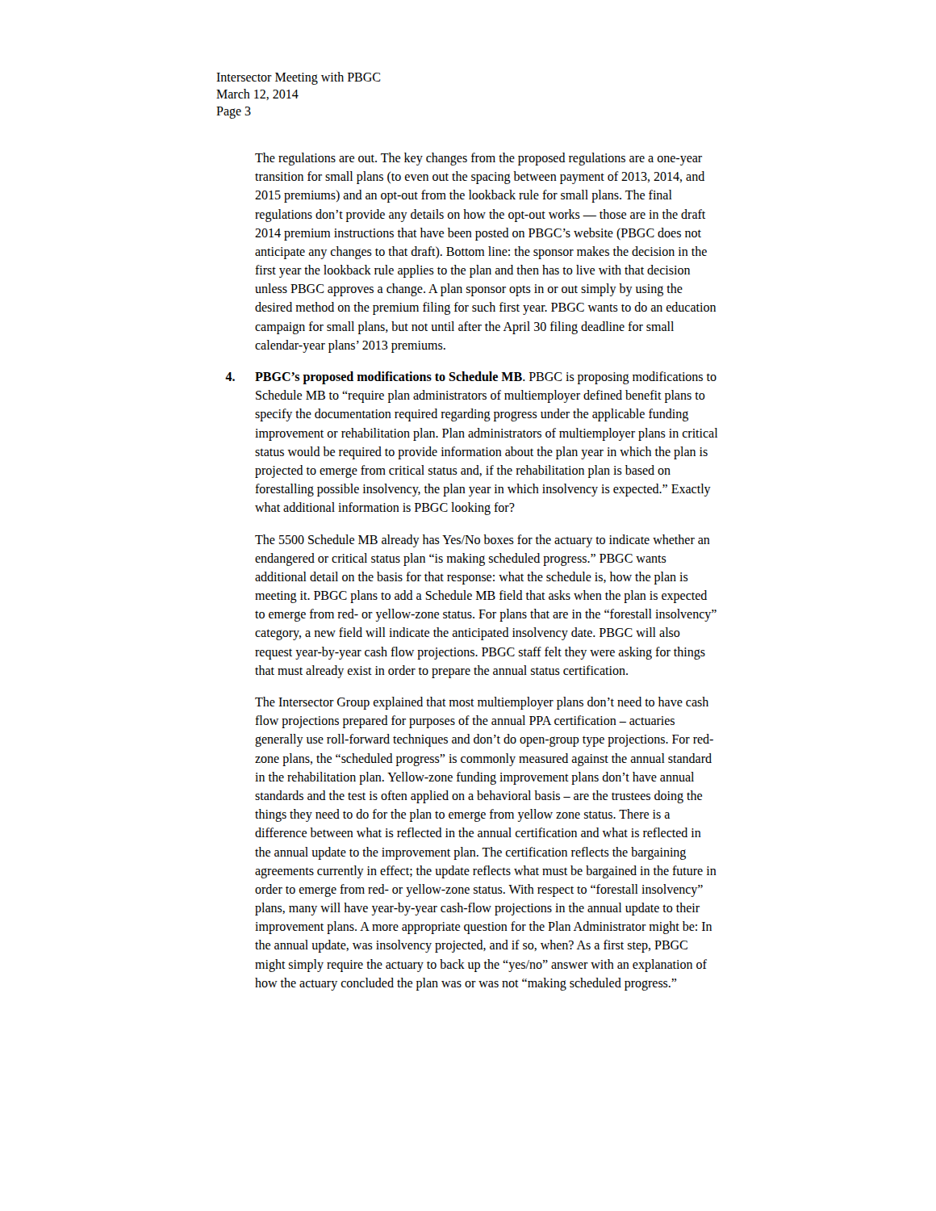Intersector Meeting with PBGC
March 12, 2014
Page 3
The regulations are out. The key changes from the proposed regulations are a one-year transition for small plans (to even out the spacing between payment of 2013, 2014, and 2015 premiums) and an opt-out from the lookback rule for small plans. The final regulations don’t provide any details on how the opt-out works — those are in the draft 2014 premium instructions that have been posted on PBGC’s website (PBGC does not anticipate any changes to that draft). Bottom line: the sponsor makes the decision in the first year the lookback rule applies to the plan and then has to live with that decision unless PBGC approves a change. A plan sponsor opts in or out simply by using the desired method on the premium filing for such first year. PBGC wants to do an education campaign for small plans, but not until after the April 30 filing deadline for small calendar-year plans’ 2013 premiums.
4.
PBGC’s proposed modifications to Schedule MB. PBGC is proposing modifications to Schedule MB to “require plan administrators of multiemployer defined benefit plans to specify the documentation required regarding progress under the applicable funding improvement or rehabilitation plan. Plan administrators of multiemployer plans in critical status would be required to provide information about the plan year in which the plan is projected to emerge from critical status and, if the rehabilitation plan is based on forestalling possible insolvency, the plan year in which insolvency is expected.” Exactly what additional information is PBGC looking for?
The 5500 Schedule MB already has Yes/No boxes for the actuary to indicate whether an endangered or critical status plan “is making scheduled progress.” PBGC wants additional detail on the basis for that response: what the schedule is, how the plan is meeting it. PBGC plans to add a Schedule MB field that asks when the plan is expected to emerge from red- or yellow-zone status. For plans that are in the “forestall insolvency” category, a new field will indicate the anticipated insolvency date. PBGC will also request year-by-year cash flow projections. PBGC staff felt they were asking for things that must already exist in order to prepare the annual status certification.
The Intersector Group explained that most multiemployer plans don’t need to have cash flow projections prepared for purposes of the annual PPA certification – actuaries generally use roll-forward techniques and don’t do open-group type projections. For red-zone plans, the “scheduled progress” is commonly measured against the annual standard in the rehabilitation plan. Yellow-zone funding improvement plans don’t have annual standards and the test is often applied on a behavioral basis – are the trustees doing the things they need to do for the plan to emerge from yellow zone status. There is a difference between what is reflected in the annual certification and what is reflected in the annual update to the improvement plan. The certification reflects the bargaining agreements currently in effect; the update reflects what must be bargained in the future in order to emerge from red- or yellow-zone status. With respect to “forestall insolvency” plans, many will have year-by-year cash-flow projections in the annual update to their improvement plans. A more appropriate question for the Plan Administrator might be: In the annual update, was insolvency projected, and if so, when? As a first step, PBGC might simply require the actuary to back up the “yes/no” answer with an explanation of how the actuary concluded the plan was or was not “making scheduled progress.”